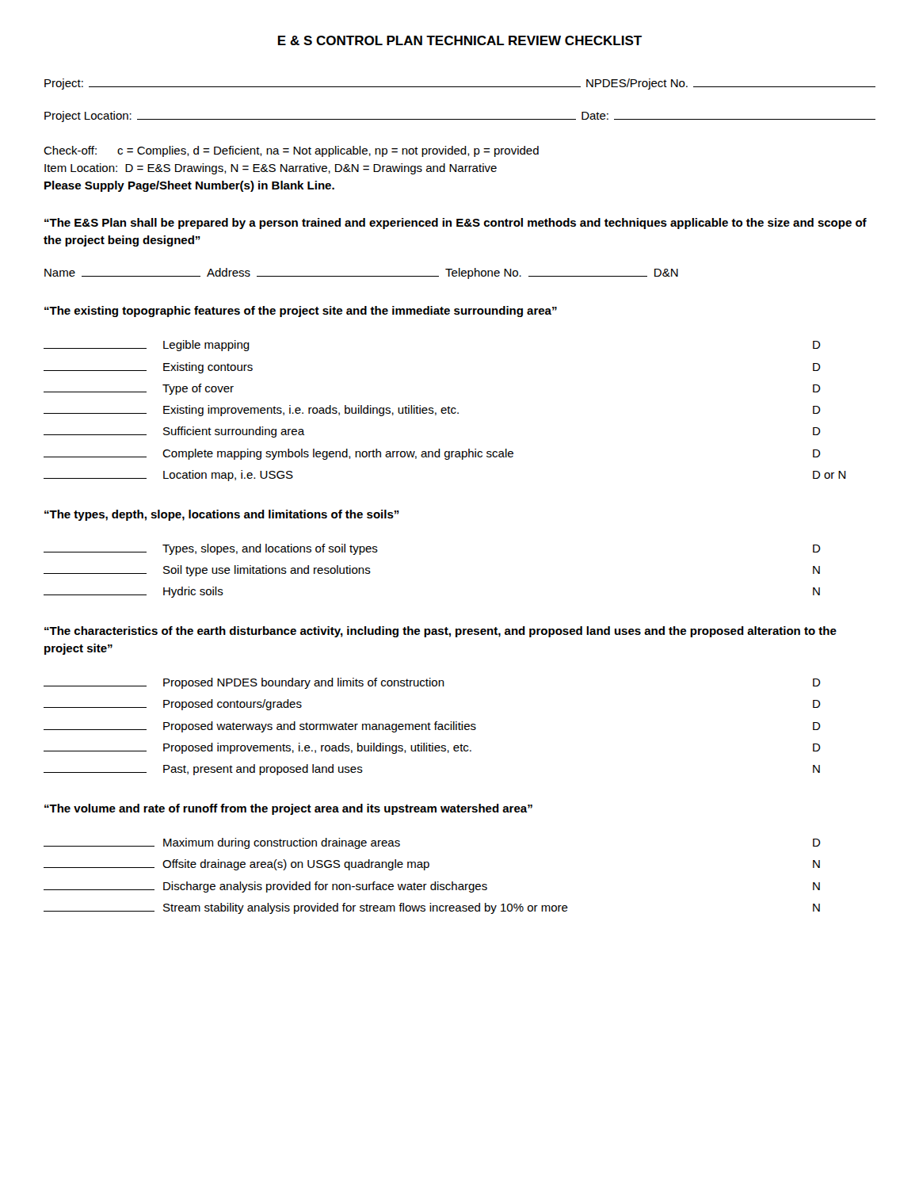E & S CONTROL PLAN TECHNICAL REVIEW CHECKLIST
Project: NPDES/Project No.
Project Location: Date:
Check-off: c = Complies, d = Deficient, na = Not applicable, np = not provided, p = provided
Item Location: D = E&S Drawings, N = E&S Narrative, D&N = Drawings and Narrative
Please Supply Page/Sheet Number(s) in Blank Line.
“The E&S Plan shall be prepared by a person trained and experienced in E&S control methods and techniques applicable to the size and scope of the project being designed”
Name Address Telephone No. D&N
“The existing topographic features of the project site and the immediate surrounding area”
| | Legible mapping | D |
| | Existing contours | D |
| | Type of cover | D |
| | Existing improvements, i.e. roads, buildings, utilities, etc. | D |
| | Sufficient surrounding area | D |
| | Complete mapping symbols legend, north arrow, and graphic scale | D |
| | Location map, i.e. USGS | D or N |
“The types, depth, slope, locations and limitations of the soils”
| | Types, slopes, and locations of soil types | D |
| | Soil type use limitations and resolutions | N |
| | Hydric soils | N |
“The characteristics of the earth disturbance activity, including the past, present, and proposed land uses and the proposed alteration to the project site”
| | Proposed NPDES boundary and limits of construction | D |
| | Proposed contours/grades | D |
| | Proposed waterways and stormwater management facilities | D |
| | Proposed improvements, i.e., roads, buildings, utilities, etc. | D |
| | Past, present and proposed land uses | N |
“The volume and rate of runoff from the project area and its upstream watershed area”
| | Maximum during construction drainage areas | D |
| | Offsite drainage area(s) on USGS quadrangle map | N |
| | Discharge analysis provided for non-surface water discharges | N |
| | Stream stability analysis provided for stream flows increased by 10% or more | N |